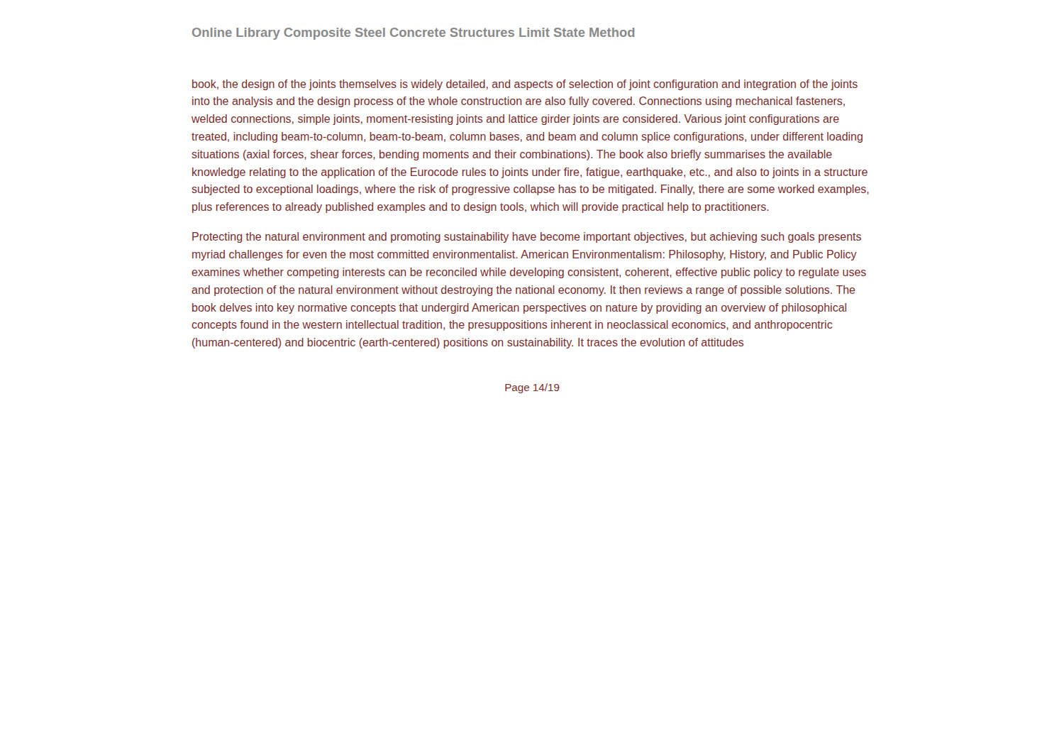Online Library Composite Steel Concrete Structures Limit State Method
book, the design of the joints themselves is widely detailed, and aspects of selection of joint configuration and integration of the joints into the analysis and the design process of the whole construction are also fully covered. Connections using mechanical fasteners, welded connections, simple joints, moment-resisting joints and lattice girder joints are considered. Various joint configurations are treated, including beam-to-column, beam-to-beam, column bases, and beam and column splice configurations, under different loading situations (axial forces, shear forces, bending moments and their combinations). The book also briefly summarises the available knowledge relating to the application of the Eurocode rules to joints under fire, fatigue, earthquake, etc., and also to joints in a structure subjected to exceptional loadings, where the risk of progressive collapse has to be mitigated. Finally, there are some worked examples, plus references to already published examples and to design tools, which will provide practical help to practitioners.
Protecting the natural environment and promoting sustainability have become important objectives, but achieving such goals presents myriad challenges for even the most committed environmentalist. American Environmentalism: Philosophy, History, and Public Policy examines whether competing interests can be reconciled while developing consistent, coherent, effective public policy to regulate uses and protection of the natural environment without destroying the national economy. It then reviews a range of possible solutions. The book delves into key normative concepts that undergird American perspectives on nature by providing an overview of philosophical concepts found in the western intellectual tradition, the presuppositions inherent in neoclassical economics, and anthropocentric (human-centered) and biocentric (earth-centered) positions on sustainability. It traces the evolution of attitudes
Page 14/19